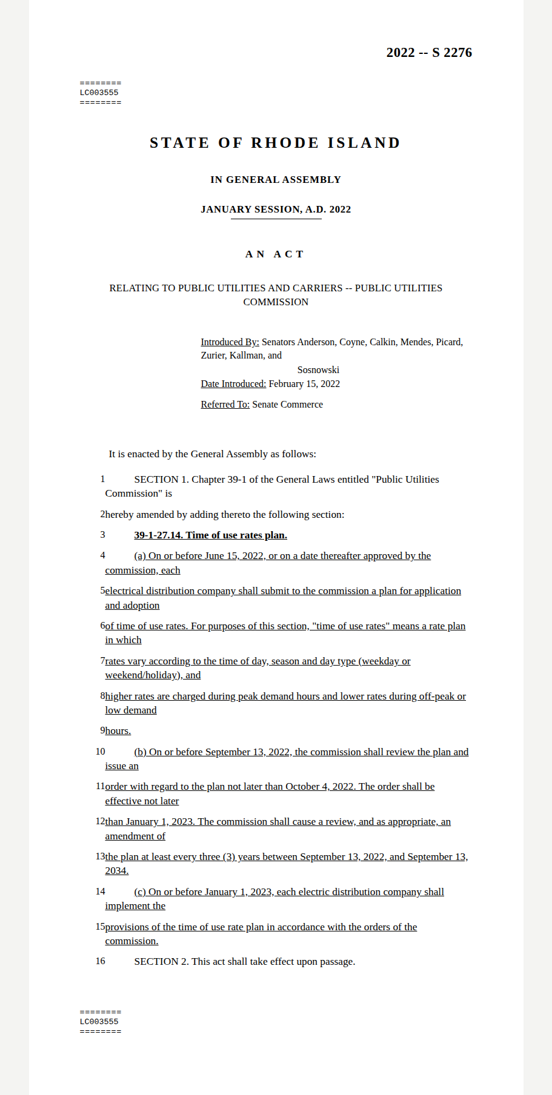2022 -- S 2276
========
LC003555
========
STATE OF RHODE ISLAND
IN GENERAL ASSEMBLY
JANUARY SESSION, A.D. 2022
AN ACT
RELATING TO PUBLIC UTILITIES AND CARRIERS -- PUBLIC UTILITIES COMMISSION
Introduced By: Senators Anderson, Coyne, Calkin, Mendes, Picard, Zurier, Kallman, and
Sosnowski
Date Introduced: February 15, 2022
Referred To: Senate Commerce
It is enacted by the General Assembly as follows:
| 1 | SECTION 1. Chapter 39-1 of the General Laws entitled "Public Utilities Commission" is |
| 2 | hereby amended by adding thereto the following section: |
| 3 | 39-1-27.14. Time of use rates plan. |
| 4 | (a) On or before June 15, 2022, or on a date thereafter approved by the commission, each |
| 5 | electrical distribution company shall submit to the commission a plan for application and adoption |
| 6 | of time of use rates. For purposes of this section, "time of use rates" means a rate plan in which |
| 7 | rates vary according to the time of day, season and day type (weekday or weekend/holiday), and |
| 8 | higher rates are charged during peak demand hours and lower rates during off-peak or low demand |
| 9 | hours. |
| 10 | (b) On or before September 13, 2022, the commission shall review the plan and issue an |
| 11 | order with regard to the plan not later than October 4, 2022. The order shall be effective not later |
| 12 | than January 1, 2023. The commission shall cause a review, and as appropriate, an amendment of |
| 13 | the plan at least every three (3) years between September 13, 2022, and September 13, 2034. |
| 14 | (c) On or before January 1, 2023, each electric distribution company shall implement the |
| 15 | provisions of the time of use rate plan in accordance with the orders of the commission. |
| 16 | SECTION 2. This act shall take effect upon passage. |
========
LC003555
========